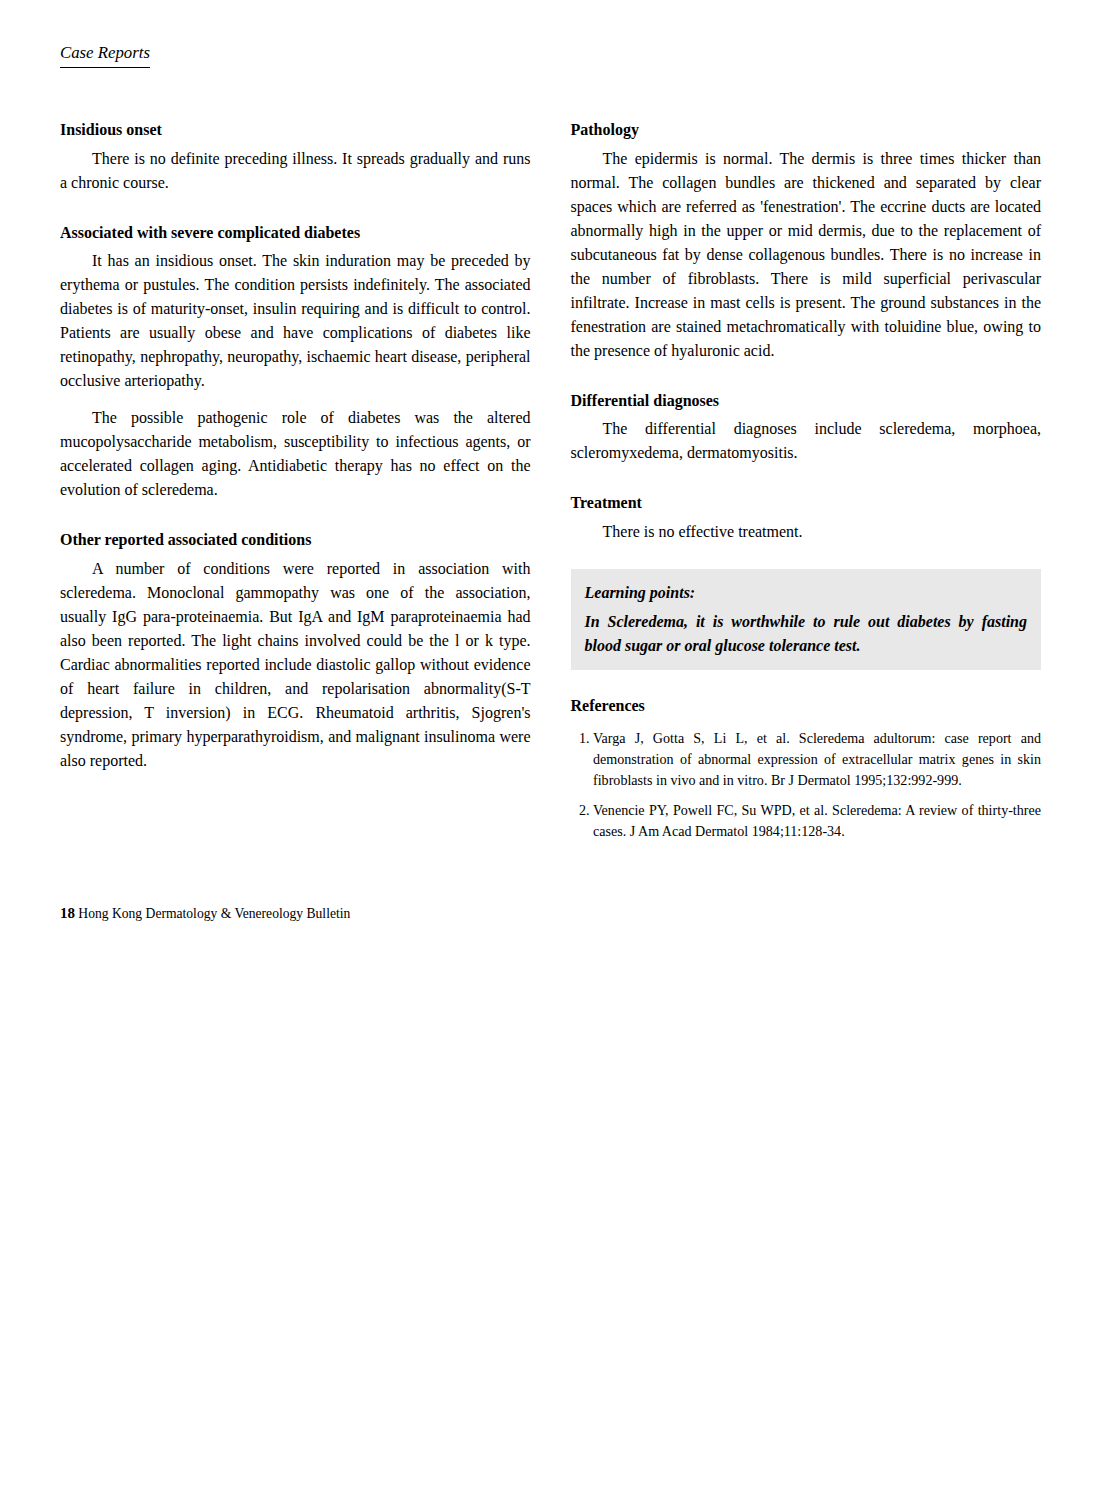Case Reports
Insidious onset
There is no definite preceding illness. It spreads gradually and runs a chronic course.
Associated with severe complicated diabetes
It has an insidious onset. The skin induration may be preceded by erythema or pustules. The condition persists indefinitely. The associated diabetes is of maturity-onset, insulin requiring and is difficult to control. Patients are usually obese and have complications of diabetes like retinopathy, nephropathy, neuropathy, ischaemic heart disease, peripheral occlusive arteriopathy.
The possible pathogenic role of diabetes was the altered mucopolysaccharide metabolism, susceptibility to infectious agents, or accelerated collagen aging. Antidiabetic therapy has no effect on the evolution of scleredema.
Other reported associated conditions
A number of conditions were reported in association with scleredema. Monoclonal gammopathy was one of the association, usually IgG para-proteinaemia. But IgA and IgM paraproteinaemia had also been reported. The light chains involved could be the l or k type. Cardiac abnormalities reported include diastolic gallop without evidence of heart failure in children, and repolarisation abnormality(S-T depression, T inversion) in ECG. Rheumatoid arthritis, Sjogren's syndrome, primary hyperparathyroidism, and malignant insulinoma were also reported.
Pathology
The epidermis is normal. The dermis is three times thicker than normal. The collagen bundles are thickened and separated by clear spaces which are referred as 'fenestration'. The eccrine ducts are located abnormally high in the upper or mid dermis, due to the replacement of subcutaneous fat by dense collagenous bundles. There is no increase in the number of fibroblasts. There is mild superficial perivascular infiltrate. Increase in mast cells is present. The ground substances in the fenestration are stained metachromatically with toluidine blue, owing to the presence of hyaluronic acid.
Differential diagnoses
The differential diagnoses include scleredema, morphoea, scleromyxedema, dermatomyositis.
Treatment
There is no effective treatment.
Learning points:
In Scleredema, it is worthwhile to rule out diabetes by fasting blood sugar or oral glucose tolerance test.
References
Varga J, Gotta S, Li L, et al. Scleredema adultorum: case report and demonstration of abnormal expression of extracellular matrix genes in skin fibroblasts in vivo and in vitro. Br J Dermatol 1995;132:992-999.
Venencie PY, Powell FC, Su WPD, et al. Scleredema: A review of thirty-three cases. J Am Acad Dermatol 1984;11:128-34.
18 Hong Kong Dermatology & Venereology Bulletin